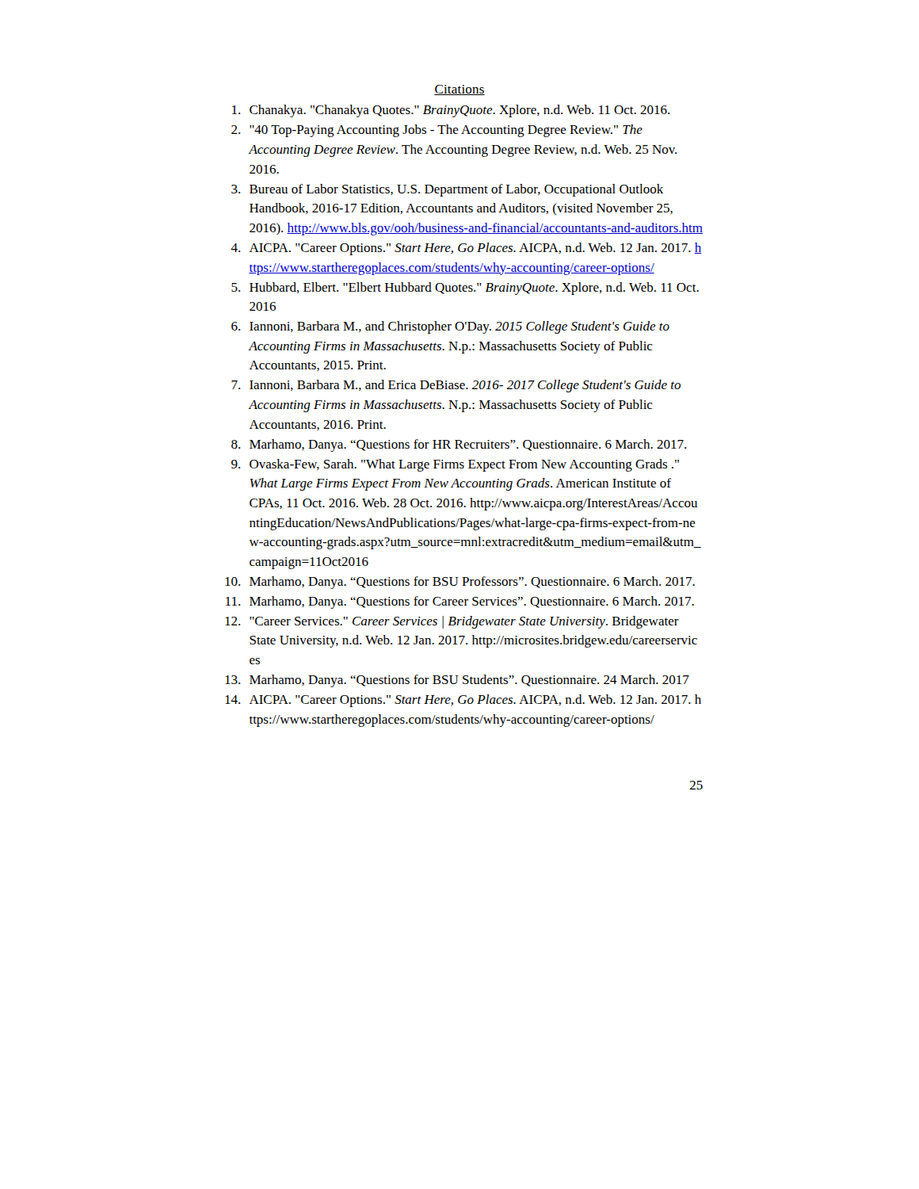Citations
Chanakya. "Chanakya Quotes." BrainyQuote. Xplore, n.d. Web. 11 Oct. 2016.
"40 Top-Paying Accounting Jobs - The Accounting Degree Review." The Accounting Degree Review. The Accounting Degree Review, n.d. Web. 25 Nov. 2016.
Bureau of Labor Statistics, U.S. Department of Labor, Occupational Outlook Handbook, 2016-17 Edition, Accountants and Auditors, (visited November 25, 2016). http://www.bls.gov/ooh/business-and-financial/accountants-and-auditors.htm
AICPA. "Career Options." Start Here, Go Places. AICPA, n.d. Web. 12 Jan. 2017. https://www.startheregoplaces.com/students/why-accounting/career-options/
Hubbard, Elbert. "Elbert Hubbard Quotes." BrainyQuote. Xplore, n.d. Web. 11 Oct. 2016
Iannoni, Barbara M., and Christopher O'Day. 2015 College Student's Guide to Accounting Firms in Massachusetts. N.p.: Massachusetts Society of Public Accountants, 2015. Print.
Iannoni, Barbara M., and Erica DeBiase. 2016- 2017 College Student's Guide to Accounting Firms in Massachusetts. N.p.: Massachusetts Society of Public Accountants, 2016. Print.
Marhamo, Danya. “Questions for HR Recruiters”. Questionnaire. 6 March. 2017.
Ovaska-Few, Sarah. "What Large Firms Expect From New Accounting Grads ." What Large Firms Expect From New Accounting Grads. American Institute of CPAs, 11 Oct. 2016. Web. 28 Oct. 2016. http://www.aicpa.org/InterestAreas/AccountingEducation/NewsAndPublications/Pages/what-large-cpa-firms-expect-from-new-accounting-grads.aspx?utm_source=mnl:extracredit&utm_medium=email&utm_campaign=11Oct2016
Marhamo, Danya. “Questions for BSU Professors”. Questionnaire. 6 March. 2017.
Marhamo, Danya. “Questions for Career Services”. Questionnaire. 6 March. 2017.
"Career Services." Career Services | Bridgewater State University. Bridgewater State University, n.d. Web. 12 Jan. 2017. http://microsites.bridgew.edu/careerservices
Marhamo, Danya. “Questions for BSU Students”. Questionnaire. 24 March. 2017
AICPA. "Career Options." Start Here, Go Places. AICPA, n.d. Web. 12 Jan. 2017. https://www.startheregoplaces.com/students/why-accounting/career-options/
25